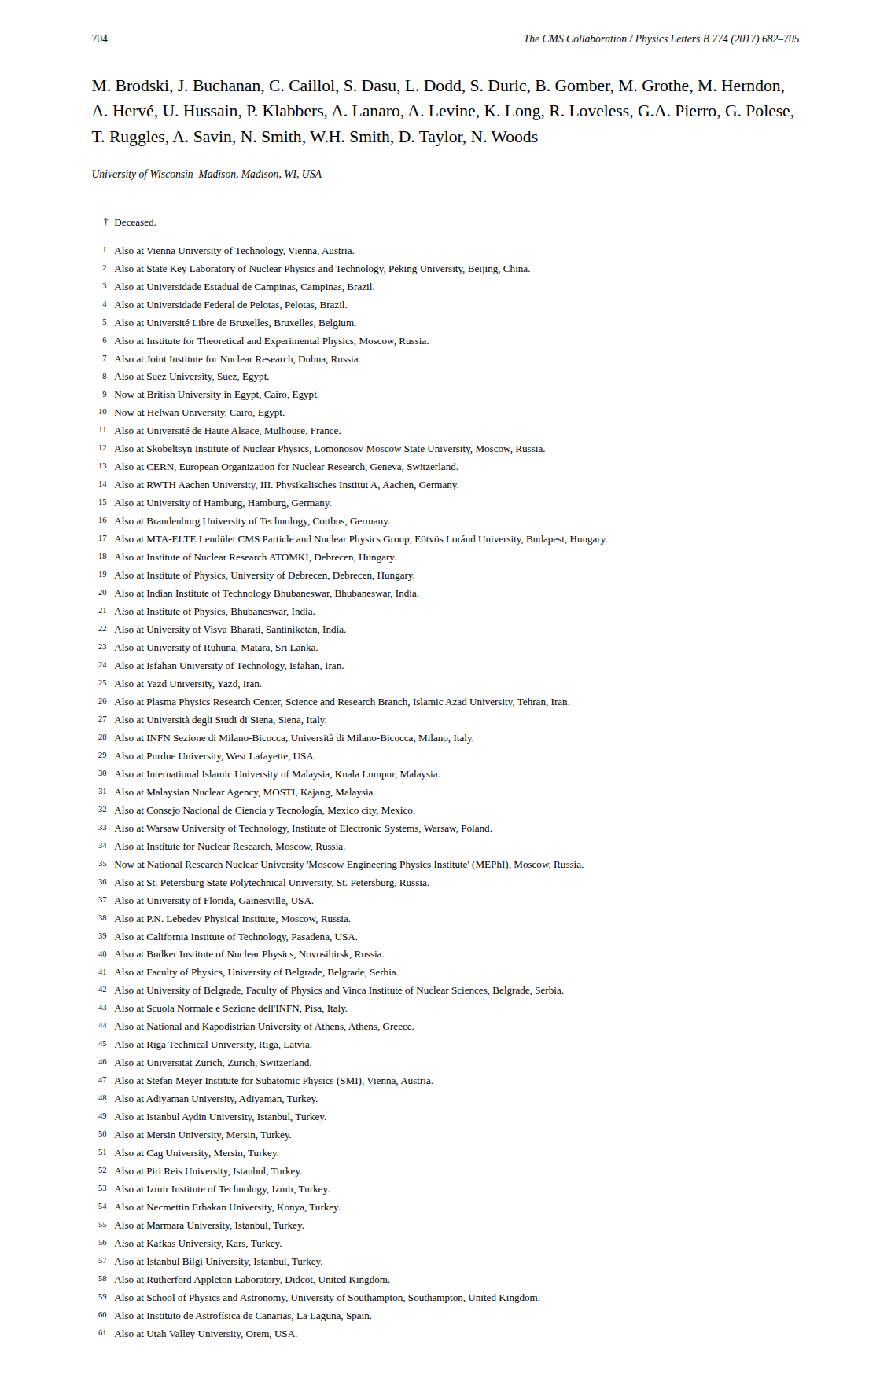704 The CMS Collaboration / Physics Letters B 774 (2017) 682–705
M. Brodski, J. Buchanan, C. Caillol, S. Dasu, L. Dodd, S. Duric, B. Gomber, M. Grothe, M. Herndon, A. Hervé, U. Hussain, P. Klabbers, A. Lanaro, A. Levine, K. Long, R. Loveless, G.A. Pierro, G. Polese, T. Ruggles, A. Savin, N. Smith, W.H. Smith, D. Taylor, N. Woods
University of Wisconsin–Madison, Madison, WI, USA
Deceased.
Also at Vienna University of Technology, Vienna, Austria.
Also at State Key Laboratory of Nuclear Physics and Technology, Peking University, Beijing, China.
Also at Universidade Estadual de Campinas, Campinas, Brazil.
Also at Universidade Federal de Pelotas, Pelotas, Brazil.
Also at Université Libre de Bruxelles, Bruxelles, Belgium.
Also at Institute for Theoretical and Experimental Physics, Moscow, Russia.
Also at Joint Institute for Nuclear Research, Dubna, Russia.
Also at Suez University, Suez, Egypt.
Now at British University in Egypt, Cairo, Egypt.
Now at Helwan University, Cairo, Egypt.
Also at Université de Haute Alsace, Mulhouse, France.
Also at Skobeltsyn Institute of Nuclear Physics, Lomonosov Moscow State University, Moscow, Russia.
Also at CERN, European Organization for Nuclear Research, Geneva, Switzerland.
Also at RWTH Aachen University, III. Physikalisches Institut A, Aachen, Germany.
Also at University of Hamburg, Hamburg, Germany.
Also at Brandenburg University of Technology, Cottbus, Germany.
Also at MTA-ELTE Lendület CMS Particle and Nuclear Physics Group, Eötvös Loránd University, Budapest, Hungary.
Also at Institute of Nuclear Research ATOMKI, Debrecen, Hungary.
Also at Institute of Physics, University of Debrecen, Debrecen, Hungary.
Also at Indian Institute of Technology Bhubaneswar, Bhubaneswar, India.
Also at Institute of Physics, Bhubaneswar, India.
Also at University of Visva-Bharati, Santiniketan, India.
Also at University of Ruhuna, Matara, Sri Lanka.
Also at Isfahan University of Technology, Isfahan, Iran.
Also at Yazd University, Yazd, Iran.
Also at Plasma Physics Research Center, Science and Research Branch, Islamic Azad University, Tehran, Iran.
Also at Università degli Studi di Siena, Siena, Italy.
Also at INFN Sezione di Milano-Bicocca; Università di Milano-Bicocca, Milano, Italy.
Also at Purdue University, West Lafayette, USA.
Also at International Islamic University of Malaysia, Kuala Lumpur, Malaysia.
Also at Malaysian Nuclear Agency, MOSTI, Kajang, Malaysia.
Also at Consejo Nacional de Ciencia y Tecnología, Mexico city, Mexico.
Also at Warsaw University of Technology, Institute of Electronic Systems, Warsaw, Poland.
Also at Institute for Nuclear Research, Moscow, Russia.
Now at National Research Nuclear University 'Moscow Engineering Physics Institute' (MEPhI), Moscow, Russia.
Also at St. Petersburg State Polytechnical University, St. Petersburg, Russia.
Also at University of Florida, Gainesville, USA.
Also at P.N. Lebedev Physical Institute, Moscow, Russia.
Also at California Institute of Technology, Pasadena, USA.
Also at Budker Institute of Nuclear Physics, Novosibirsk, Russia.
Also at Faculty of Physics, University of Belgrade, Belgrade, Serbia.
Also at University of Belgrade, Faculty of Physics and Vinca Institute of Nuclear Sciences, Belgrade, Serbia.
Also at Scuola Normale e Sezione dell'INFN, Pisa, Italy.
Also at National and Kapodistrian University of Athens, Athens, Greece.
Also at Riga Technical University, Riga, Latvia.
Also at Universität Zürich, Zurich, Switzerland.
Also at Stefan Meyer Institute for Subatomic Physics (SMI), Vienna, Austria.
Also at Adiyaman University, Adiyaman, Turkey.
Also at Istanbul Aydin University, Istanbul, Turkey.
Also at Mersin University, Mersin, Turkey.
Also at Cag University, Mersin, Turkey.
Also at Piri Reis University, Istanbul, Turkey.
Also at Izmir Institute of Technology, Izmir, Turkey.
Also at Necmettin Erbakan University, Konya, Turkey.
Also at Marmara University, Istanbul, Turkey.
Also at Kafkas University, Kars, Turkey.
Also at Istanbul Bilgi University, Istanbul, Turkey.
Also at Rutherford Appleton Laboratory, Didcot, United Kingdom.
Also at School of Physics and Astronomy, University of Southampton, Southampton, United Kingdom.
Also at Instituto de Astrofísica de Canarias, La Laguna, Spain.
Also at Utah Valley University, Orem, USA.